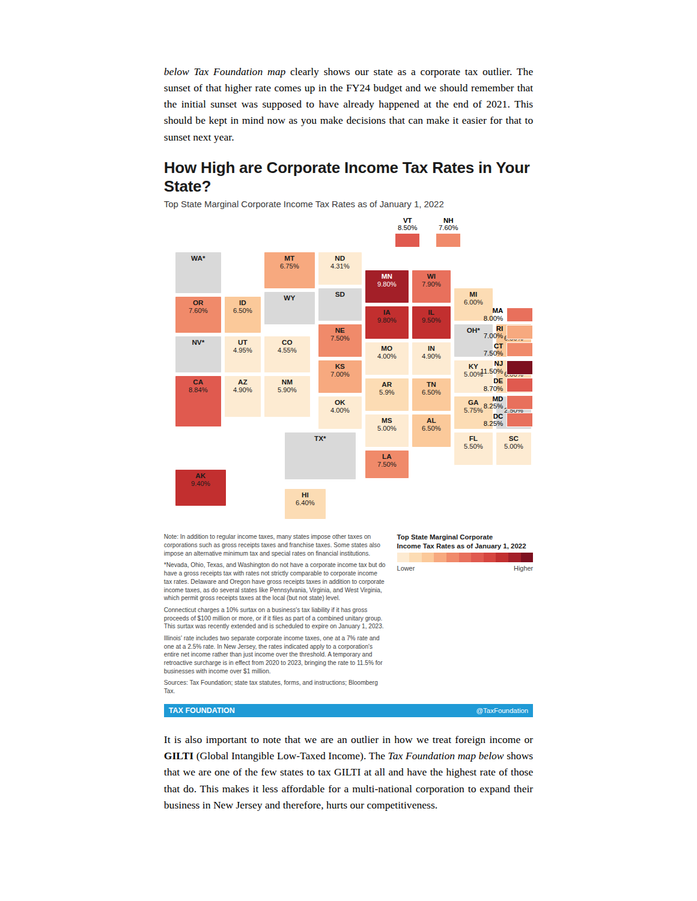below Tax Foundation map clearly shows our state as a corporate tax outlier. The sunset of that higher rate comes up in the FY24 budget and we should remember that the initial sunset was supposed to have already happened at the end of 2021. This should be kept in mind now as you make decisions that can make it easier for that to sunset next year.
How High are Corporate Income Tax Rates in Your State?
Top State Marginal Corporate Income Tax Rates as of January 1, 2022
VT8.50%
NH7.60%
WA*
OR 7.60%
NV*
CA 8.84%
AK 9.40%
HI 6.40%
ID 6.50%
MT 6.75%
WY
UT 4.95%
AZ 4.90%
NM 5.90%
CO 4.55%
ND 4.31%
SD
NE 7.50%
KS 7.00%
OK 4.00%
TX*
MN 9.80%
IA 9.80%
MO 4.00%
AR 5.9%
MS 5.00%
LA 7.50%
WI 7.90%
IL 9.50%
IN 4.90%
TN 6.50%
AL 6.50%
MI 6.00%
OH*
KY 5.00%
GA 5.75%
FL 5.50%
WV 6.50%
VA 6.00%
NC 2.50%
SC 5.00%
PA 9.99%
NY 7.25%
ME 8.93%
MA8.00%
RI7.00%
CT7.50%
NJ11.50%
DE8.70%
MD8.25%
DC8.25%
Note: In addition to regular income taxes, many states impose other taxes on corporations such as gross receipts taxes and franchise taxes. Some states also impose an alternative minimum tax and special rates on financial institutions.
*Nevada, Ohio, Texas, and Washington do not have a corporate income tax but do have a gross receipts tax with rates not strictly comparable to corporate income tax rates. Delaware and Oregon have gross receipts taxes in addition to corporate income taxes, as do several states like Pennsylvania, Virginia, and West Virginia, which permit gross receipts taxes at the local (but not state) level.
Connecticut charges a 10% surtax on a business's tax liability if it has gross proceeds of $100 million or more, or if it files as part of a combined unitary group. This surtax was recently extended and is scheduled to expire on January 1, 2023.
Illinois' rate includes two separate corporate income taxes, one at a 7% rate and one at a 2.5% rate. In New Jersey, the rates indicated apply to a corporation's entire net income rather than just income over the threshold. A temporary and retroactive surcharge is in effect from 2020 to 2023, bringing the rate to 11.5% for businesses with income over $1 million.
Sources: Tax Foundation; state tax statutes, forms, and instructions; Bloomberg Tax.
Top State Marginal Corporate
Income Tax Rates as of January 1, 2022
Lower Higher
TAX FOUNDATION @TaxFoundation
It is also important to note that we are an outlier in how we treat foreign income or GILTI (Global Intangible Low-Taxed Income). The Tax Foundation map below shows that we are one of the few states to tax GILTI at all and have the highest rate of those that do. This makes it less affordable for a multi-national corporation to expand their business in New Jersey and therefore, hurts our competitiveness.